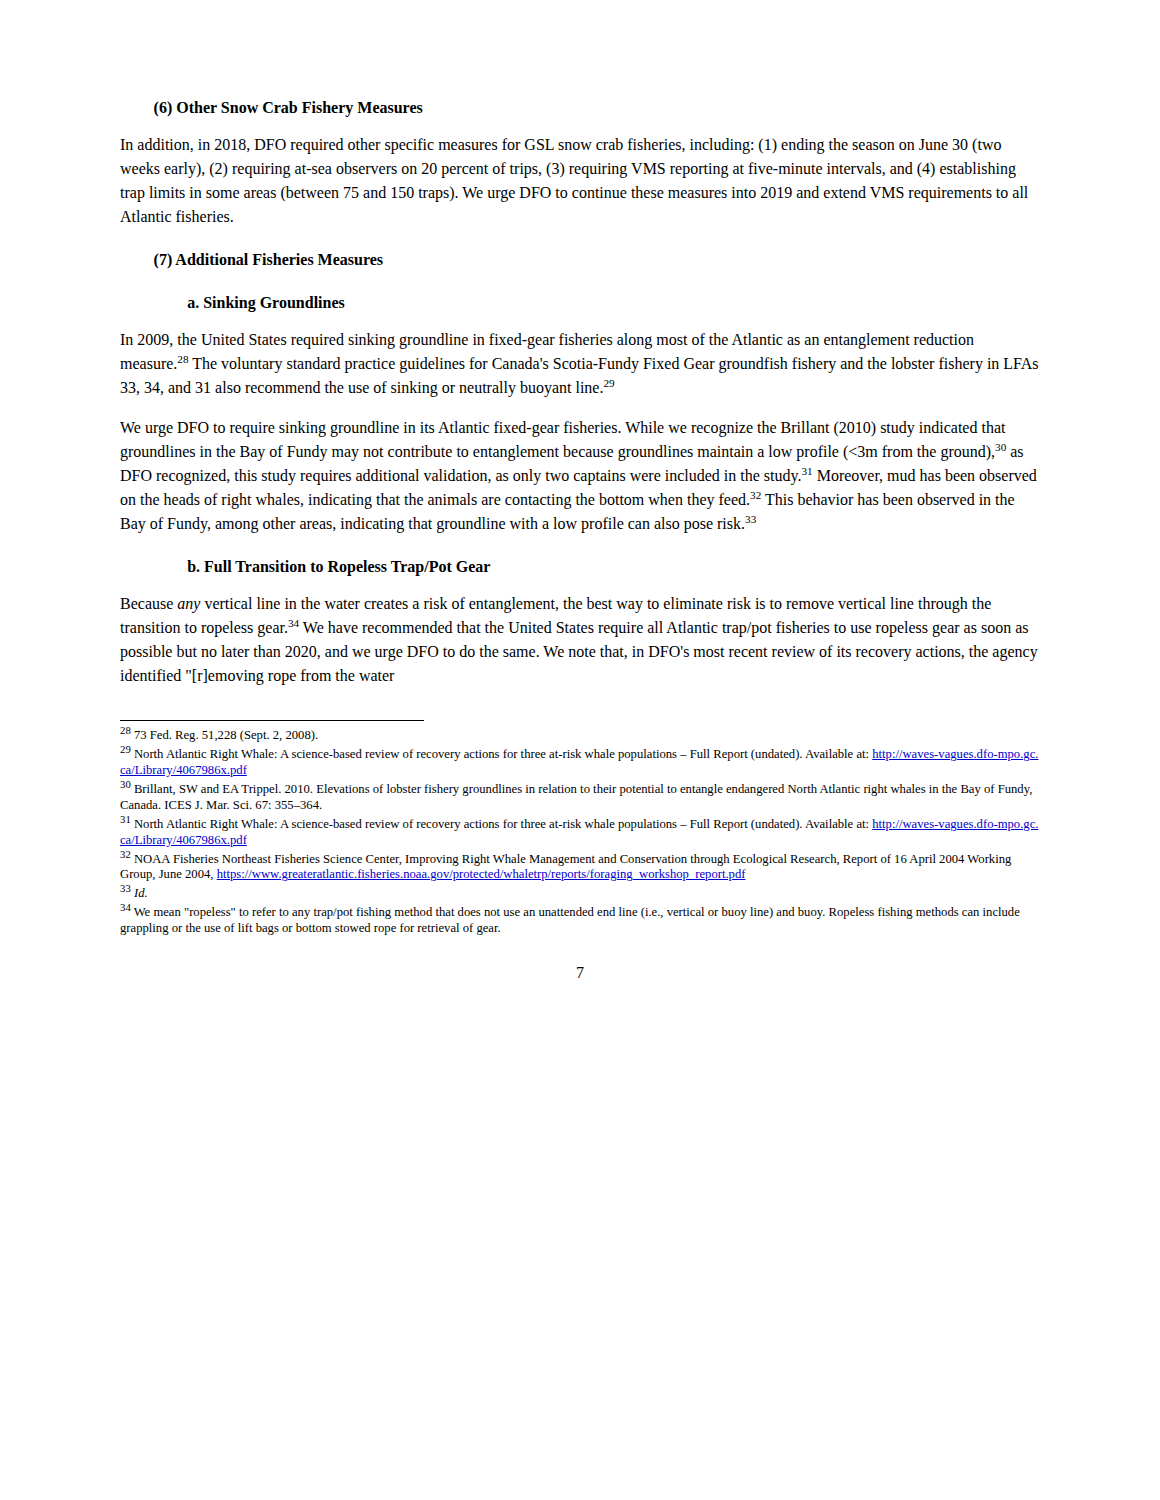(6) Other Snow Crab Fishery Measures
In addition, in 2018, DFO required other specific measures for GSL snow crab fisheries, including: (1) ending the season on June 30 (two weeks early), (2) requiring at-sea observers on 20 percent of trips, (3) requiring VMS reporting at five-minute intervals, and (4) establishing trap limits in some areas (between 75 and 150 traps). We urge DFO to continue these measures into 2019 and extend VMS requirements to all Atlantic fisheries.
(7) Additional Fisheries Measures
a. Sinking Groundlines
In 2009, the United States required sinking groundline in fixed-gear fisheries along most of the Atlantic as an entanglement reduction measure.28 The voluntary standard practice guidelines for Canada's Scotia-Fundy Fixed Gear groundfish fishery and the lobster fishery in LFAs 33, 34, and 31 also recommend the use of sinking or neutrally buoyant line.29
We urge DFO to require sinking groundline in its Atlantic fixed-gear fisheries. While we recognize the Brillant (2010) study indicated that groundlines in the Bay of Fundy may not contribute to entanglement because groundlines maintain a low profile (<3m from the ground),30 as DFO recognized, this study requires additional validation, as only two captains were included in the study.31 Moreover, mud has been observed on the heads of right whales, indicating that the animals are contacting the bottom when they feed.32 This behavior has been observed in the Bay of Fundy, among other areas, indicating that groundline with a low profile can also pose risk.33
b. Full Transition to Ropeless Trap/Pot Gear
Because any vertical line in the water creates a risk of entanglement, the best way to eliminate risk is to remove vertical line through the transition to ropeless gear.34 We have recommended that the United States require all Atlantic trap/pot fisheries to use ropeless gear as soon as possible but no later than 2020, and we urge DFO to do the same. We note that, in DFO's most recent review of its recovery actions, the agency identified "[r]emoving rope from the water
28 73 Fed. Reg. 51,228 (Sept. 2, 2008).
29 North Atlantic Right Whale: A science-based review of recovery actions for three at-risk whale populations – Full Report (undated). Available at: http://waves-vagues.dfo-mpo.gc.ca/Library/4067986x.pdf
30 Brillant, SW and EA Trippel. 2010. Elevations of lobster fishery groundlines in relation to their potential to entangle endangered North Atlantic right whales in the Bay of Fundy, Canada. ICES J. Mar. Sci. 67: 355–364.
31 North Atlantic Right Whale: A science-based review of recovery actions for three at-risk whale populations – Full Report (undated). Available at: http://waves-vagues.dfo-mpo.gc.ca/Library/4067986x.pdf
32 NOAA Fisheries Northeast Fisheries Science Center, Improving Right Whale Management and Conservation through Ecological Research, Report of 16 April 2004 Working Group, June 2004, https://www.greateratlantic.fisheries.noaa.gov/protected/whaletrp/reports/foraging_workshop_report.pdf
33 Id.
34 We mean "ropeless" to refer to any trap/pot fishing method that does not use an unattended end line (i.e., vertical or buoy line) and buoy. Ropeless fishing methods can include grappling or the use of lift bags or bottom stowed rope for retrieval of gear.
7